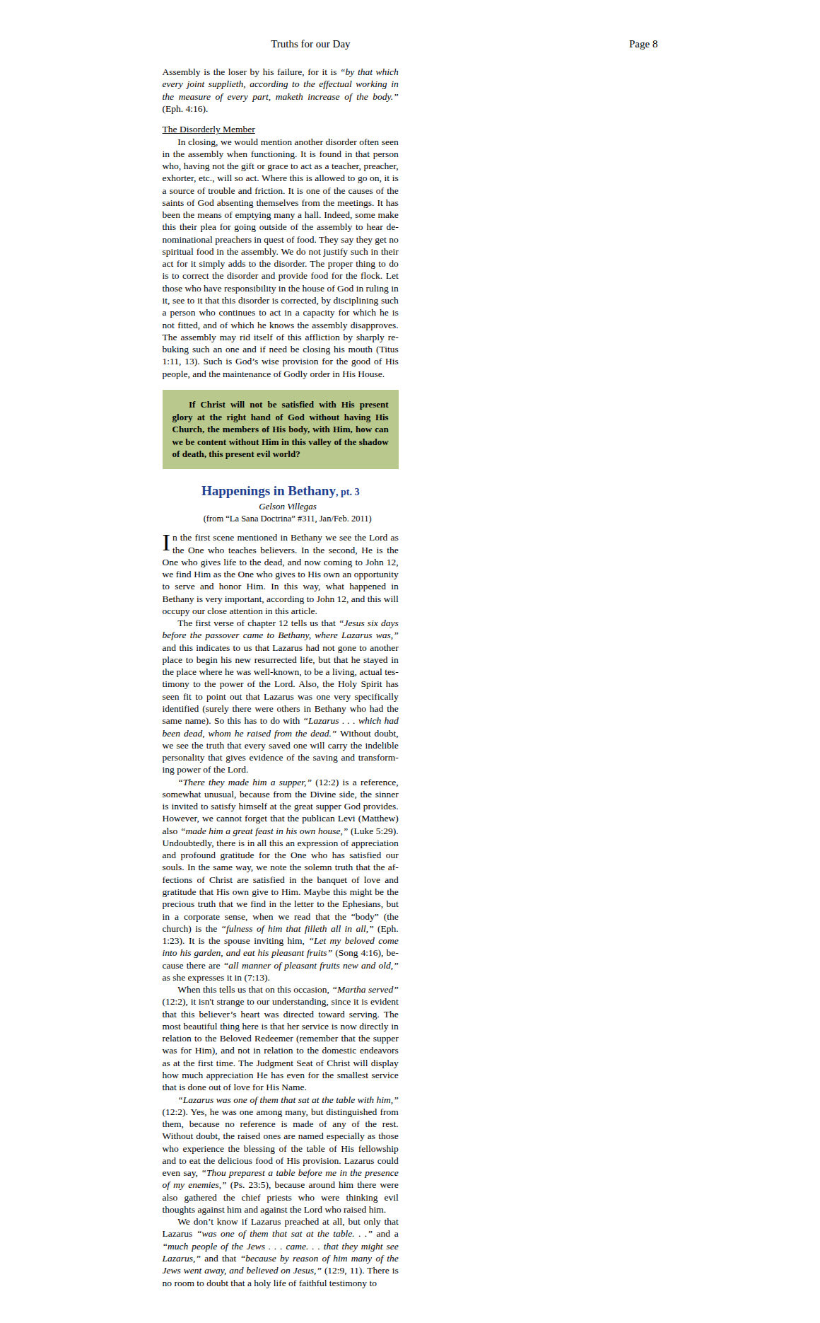Truths for our Day Page 8
Assembly is the loser by his failure, for it is “by that which every joint supplieth, according to the effectual working in the measure of every part, maketh increase of the body.” (Eph. 4:16).
The Disorderly Member
In closing, we would mention another disorder often seen in the assembly when functioning. It is found in that person who, having not the gift or grace to act as a teacher, preacher, exhorter, etc., will so act. Where this is allowed to go on, it is a source of trouble and friction. It is one of the causes of the saints of God absenting themselves from the meetings. It has been the means of emptying many a hall. Indeed, some make this their plea for going outside of the assembly to hear denominational preachers in quest of food. They say they get no spiritual food in the assembly. We do not justify such in their act for it simply adds to the disorder. The proper thing to do is to correct the disorder and provide food for the flock. Let those who have responsibility in the house of God in ruling in it, see to it that this disorder is corrected, by disciplining such a person who continues to act in a capacity for which he is not fitted, and of which he knows the assembly disapproves. The assembly may rid itself of this affliction by sharply rebuking such an one and if need be closing his mouth (Titus 1:11, 13). Such is God’s wise provision for the good of His people, and the maintenance of Godly order in His House.
If Christ will not be satisfied with His present glory at the right hand of God without having His Church, the members of His body, with Him, how can we be content without Him in this valley of the shadow of death, this present evil world?
Happenings in Bethany, pt. 3
Gelson Villegas
(from “La Sana Doctrina” #311, Jan/Feb. 2011)
In the first scene mentioned in Bethany we see the Lord as the One who teaches believers. In the second, He is the One who gives life to the dead, and now coming to John 12, we find Him as the One who gives to His own an opportunity to serve and honor Him. In this way, what happened in Bethany is very important, according to John 12, and this will occupy our close attention in this article.
The first verse of chapter 12 tells us that “Jesus six days before the passover came to Bethany, where Lazarus was,” and this indicates to us that Lazarus had not gone to another place to begin his new resurrected life, but that he stayed in the place where he was well-known, to be a living, actual testimony to the power of the Lord. Also, the Holy Spirit has seen fit to point out that Lazarus was one very specifically identified (surely there were others in Bethany who had the same name). So this has to do with “Lazarus . . . which had been dead, whom he raised from the dead.” Without doubt, we see the truth that every saved one will carry the indelible personality that gives evidence of the saving and transforming power of the Lord.
“There they made him a supper,” (12:2) is a reference, somewhat unusual, because from the Divine side, the sinner is invited to satisfy himself at the great supper God provides. However, we cannot forget that the publican Levi (Matthew) also “made him a great feast in his own house,” (Luke 5:29). Undoubtedly, there is in all this an expression of appreciation and profound gratitude for the One who has satisfied our souls. In the same way, we note the solemn truth that the affections of Christ are satisfied in the banquet of love and gratitude that His own give to Him. Maybe this might be the precious truth that we find in the letter to the Ephesians, but in a corporate sense, when we read that the “body” (the church) is the “fulness of him that filleth all in all,” (Eph. 1:23). It is the spouse inviting him, “Let my beloved come into his garden, and eat his pleasant fruits” (Song 4:16), because there are “all manner of pleasant fruits new and old,” as she expresses it in (7:13).
When this tells us that on this occasion, “Martha served” (12:2), it isn't strange to our understanding, since it is evident that this believer’s heart was directed toward serving. The most beautiful thing here is that her service is now directly in relation to the Beloved Redeemer (remember that the supper was for Him), and not in relation to the domestic endeavors as at the first time. The Judgment Seat of Christ will display how much appreciation He has even for the smallest service that is done out of love for His Name.
“Lazarus was one of them that sat at the table with him,” (12:2). Yes, he was one among many, but distinguished from them, because no reference is made of any of the rest. Without doubt, the raised ones are named especially as those who experience the blessing of the table of His fellowship and to eat the delicious food of His provision. Lazarus could even say, “Thou preparest a table before me in the presence of my enemies,” (Ps. 23:5), because around him there were also gathered the chief priests who were thinking evil thoughts against him and against the Lord who raised him.
We don’t know if Lazarus preached at all, but only that Lazarus “was one of them that sat at the table. . .” and a “much people of the Jews . . . came. . . that they might see Lazarus,” and that “because by reason of him many of the Jews went away, and believed on Jesus,” (12:9, 11). There is no room to doubt that a holy life of faithful testimony to